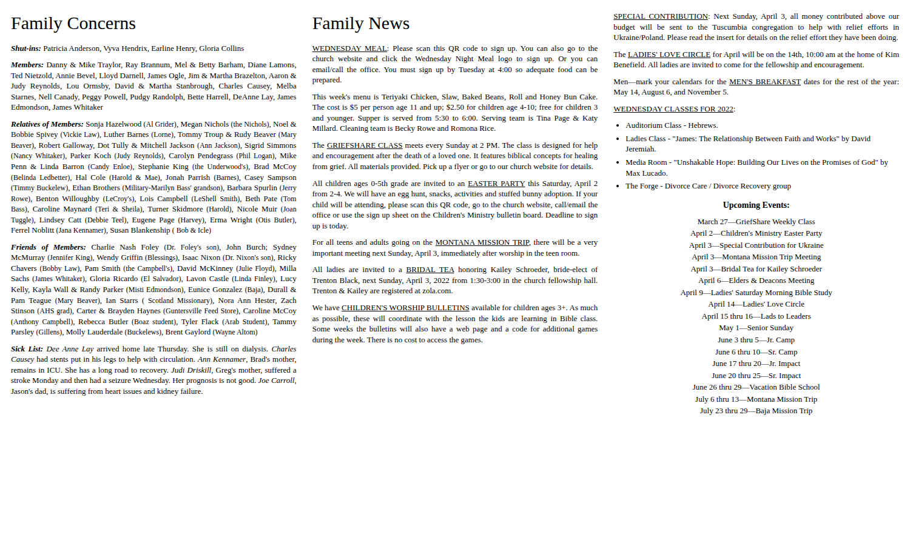Family Concerns
Shut-ins: Patricia Anderson, Vyva Hendrix, Earline Henry, Gloria Collins
Members: Danny & Mike Traylor, Ray Brannum, Mel & Betty Barham, Diane Lamons, Ted Nietzold, Annie Bevel, Lloyd Darnell, James Ogle, Jim & Martha Brazelton, Aaron & Judy Reynolds, Lou Ormsby, David & Martha Stanbrough, Charles Causey, Melba Starnes, Nell Canady, Peggy Powell, Pudgy Randolph, Bette Harrell, DeAnne Lay, James Edmondson, James Whitaker
Relatives of Members: Sonja Hazelwood (Al Grider), Megan Nichols (the Nichols), Noel & Bobbie Spivey (Vickie Law), Luther Barnes (Lorne), Tommy Troup & Rudy Beaver (Mary Beaver), Robert Galloway, Dot Tully & Mitchell Jackson (Ann Jackson), Sigrid Simmons (Nancy Whitaker), Parker Koch (Judy Reynolds), Carolyn Pendegrass (Phil Logan), Mike Penn & Linda Barron (Candy Enloe), Stephanie King (the Underwood's), Brad McCoy (Belinda Ledbetter), Hal Cole (Harold & Mae), Jonah Parrish (Barnes), Casey Sampson (Timmy Buckelew), Ethan Brothers (Military-Marilyn Bass' grandson), Barbara Spurlin (Jerry Rowe), Benton Willoughby (LeCroy's), Lois Campbell (LeShell Smith), Beth Pate (Tom Bass), Caroline Maynard (Teri & Sheila), Turner Skidmore (Harold), Nicole Muir (Joan Tuggle), Lindsey Catt (Debbie Teel), Eugene Page (Harvey), Erma Wright (Otis Butler), Ferrel Noblitt (Jana Kennamer), Susan Blankenship ( Bob & Icle)
Friends of Members: Charlie Nash Foley (Dr. Foley's son), John Burch; Sydney McMurray (Jennifer King), Wendy Griffin (Blessings), Isaac Nixon (Dr. Nixon's son), Ricky Chavers (Bobby Law), Pam Smith (the Campbell's), David McKinney (Julie Floyd), Milla Sachs (James Whitaker), Gloria Ricardo (El Salvador), Lavon Castle (Linda Finley), Lucy Kelly, Kayla Wall & Randy Parker (Misti Edmondson), Eunice Gonzalez (Baja), Durall & Pam Teague (Mary Beaver), Ian Starrs ( Scotland Missionary), Nora Ann Hester, Zach Stinson (AHS grad), Carter & Brayden Haynes (Guntersville Feed Store), Caroline McCoy (Anthony Campbell), Rebecca Butler (Boaz student), Tyler Flack (Arab Student), Tammy Parsley (Gillens), Molly Lauderdale (Buckelews), Brent Gaylord (Wayne Altom)
Sick List: Dee Anne Lay arrived home late Thursday. She is still on dialysis. Charles Causey had stents put in his legs to help with circulation. Ann Kennamer, Brad's mother, remains in ICU. She has a long road to recovery. Judi Driskill, Greg's mother, suffered a stroke Monday and then had a seizure Wednesday. Her prognosis is not good. Joe Carroll, Jason's dad, is suffering from heart issues and kidney failure.
Family News
WEDNESDAY MEAL: Please scan this QR code to sign up. You can also go to the church website and click the Wednesday Night Meal logo to sign up. Or you can email/call the office. You must sign up by Tuesday at 4:00 so adequate food can be prepared.
This week's menu is Teriyaki Chicken, Slaw, Baked Beans, Roll and Honey Bun Cake. The cost is $5 per person age 11 and up; $2.50 for children age 4-10; free for children 3 and younger. Supper is served from 5:30 to 6:00. Serving team is Tina Page & Katy Millard. Cleaning team is Becky Rowe and Romona Rice.
The GRIEFSHARE CLASS meets every Sunday at 2 PM. The class is designed for help and encouragement after the death of a loved one. It features biblical concepts for healing from grief. All materials provided. Pick up a flyer or go to our church website for details.
All children ages 0-5th grade are invited to an EASTER PARTY this Saturday, April 2 from 2-4. We will have an egg hunt, snacks, activities and stuffed bunny adoption. If your child will be attending, please scan this QR code, go to the church website, call/email the office or use the sign up sheet on the Children's Ministry bulletin board. Deadline to sign up is today.
For all teens and adults going on the MONTANA MISSION TRIP, there will be a very important meeting next Sunday, April 3, immediately after worship in the teen room.
All ladies are invited to a BRIDAL TEA honoring Kailey Schroeder, bride-elect of Trenton Black, next Sunday, April 3, 2022 from 1:30-3:00 in the church fellowship hall. Trenton & Kailey are registered at zola.com.
We have CHILDREN'S WORSHIP BULLETINS available for children ages 3+. As much as possible, these will coordinate with the lesson the kids are learning in Bible class. Some weeks the bulletins will also have a web page and a code for additional games during the week. There is no cost to access the games.
SPECIAL CONTRIBUTION: Next Sunday, April 3, all money contributed above our budget will be sent to the Tuscumbia congregation to help with relief efforts in Ukraine/Poland. Please read the insert for details on the relief effort they have been doing.
The LADIES' LOVE CIRCLE for April will be on the 14th, 10:00 am at the home of Kim Benefield. All ladies are invited to come for the fellowship and encouragement.
Men—mark your calendars for the MEN'S BREAKFAST dates for the rest of the year: May 14, August 6, and November 5.
WEDNESDAY CLASSES FOR 2022:
Auditorium Class - Hebrews.
Ladies Class - "James: The Relationship Between Faith and Works" by David Jeremiah.
Media Room - "Unshakable Hope: Building Our Lives on the Promises of God" by Max Lucado.
The Forge - Divorce Care / Divorce Recovery group
Upcoming Events:
March 27—GriefShare Weekly Class
April 2—Children's Ministry Easter Party
April 3—Special Contribution for Ukraine
April 3—Montana Mission Trip Meeting
April 3—Bridal Tea for Kailey Schroeder
April 6—Elders & Deacons Meeting
April 9—Ladies' Saturday Morning Bible Study
April 14—Ladies' Love Circle
April 15 thru 16—Lads to Leaders
May 1—Senior Sunday
June 3 thru 5—Jr. Camp
June 6 thru 10—Sr. Camp
June 17 thru 20—Jr. Impact
June 20 thru 25—Sr. Impact
June 26 thru 29—Vacation Bible School
July 6 thru 13—Montana Mission Trip
July 23 thru 29—Baja Mission Trip